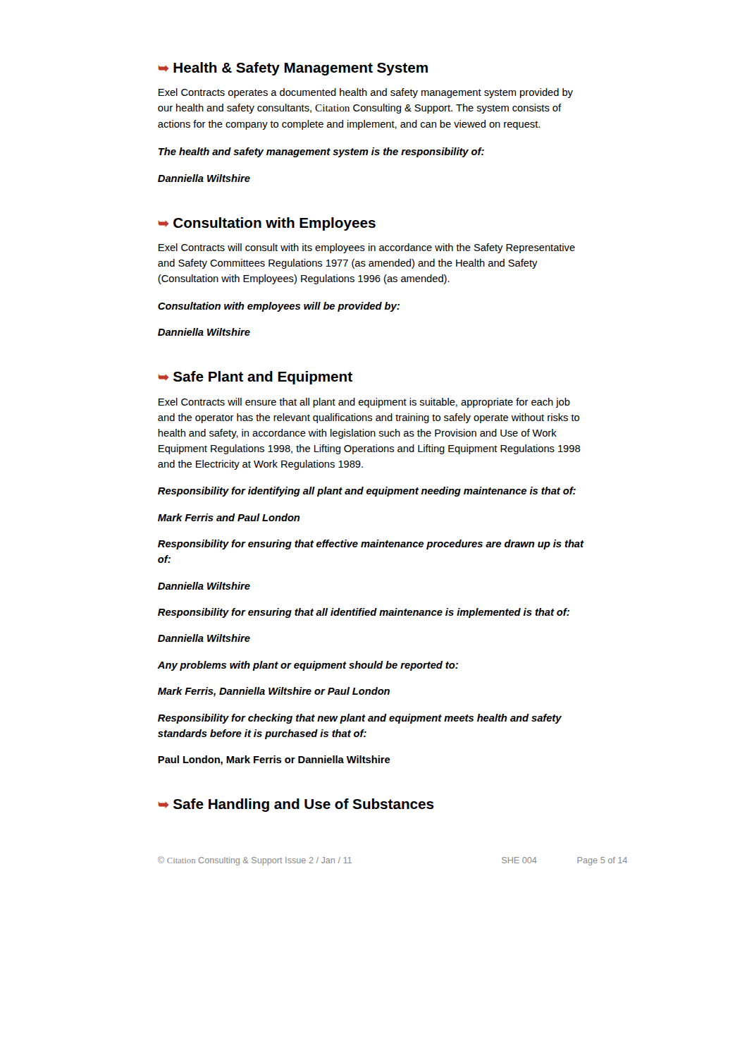➥Health & Safety Management System
Exel Contracts operates a documented health and safety management system provided by our health and safety consultants, Citation Consulting & Support. The system consists of actions for the company to complete and implement, and can be viewed on request.
The health and safety management system is the responsibility of:
Danniella Wiltshire
➥Consultation with Employees
Exel Contracts will consult with its employees in accordance with the Safety Representative and Safety Committees Regulations 1977 (as amended) and the Health and Safety (Consultation with Employees) Regulations 1996 (as amended).
Consultation with employees will be provided by:
Danniella Wiltshire
➥Safe Plant and Equipment
Exel Contracts will ensure that all plant and equipment is suitable, appropriate for each job and the operator has the relevant qualifications and training to safely operate without risks to health and safety, in accordance with legislation such as the Provision and Use of Work Equipment Regulations 1998, the Lifting Operations and Lifting Equipment Regulations 1998 and the Electricity at Work Regulations 1989.
Responsibility for identifying all plant and equipment needing maintenance is that of:
Mark Ferris and Paul London
Responsibility for ensuring that effective maintenance procedures are drawn up is that of:
Danniella Wiltshire
Responsibility for ensuring that all identified maintenance is implemented is that of:
Danniella Wiltshire
Any problems with plant or equipment should be reported to:
Mark Ferris, Danniella Wiltshire or Paul London
Responsibility for checking that new plant and equipment meets health and safety standards before it is purchased is that of:
Paul London, Mark Ferris or Danniella Wiltshire
➥Safe Handling and Use of Substances
© Citation Consulting & Support Issue 2 / Jan / 11
SHE 004
Page 5 of 14